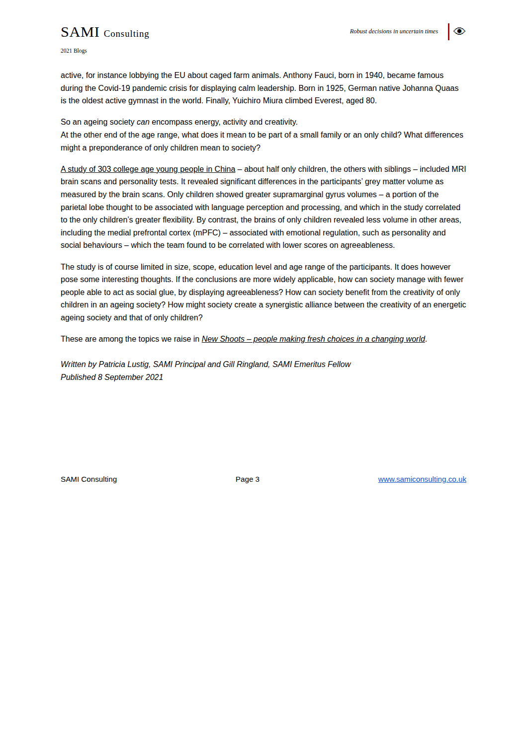SAMI Consulting
Robust decisions in uncertain times
👁
2021 Blogs
active, for instance lobbying the EU about caged farm animals. Anthony Fauci, born in 1940, became famous during the Covid-19 pandemic crisis for displaying calm leadership. Born in 1925, German native Johanna Quaas is the oldest active gymnast in the world. Finally, Yuichiro Miura climbed Everest, aged 80.
So an ageing society can encompass energy, activity and creativity.
At the other end of the age range, what does it mean to be part of a small family or an only child? What differences might a preponderance of only children mean to society?
A study of 303 college age young people in China – about half only children, the others with siblings – included MRI brain scans and personality tests. It revealed significant differences in the participants’ grey matter volume as measured by the brain scans. Only children showed greater supramarginal gyrus volumes – a portion of the parietal lobe thought to be associated with language perception and processing, and which in the study correlated to the only children’s greater flexibility. By contrast, the brains of only children revealed less volume in other areas, including the medial prefrontal cortex (mPFC) – associated with emotional regulation, such as personality and social behaviours – which the team found to be correlated with lower scores on agreeableness.
The study is of course limited in size, scope, education level and age range of the participants. It does however pose some interesting thoughts. If the conclusions are more widely applicable, how can society manage with fewer people able to act as social glue, by displaying agreeableness? How can society benefit from the creativity of only children in an ageing society? How might society create a synergistic alliance between the creativity of an energetic ageing society and that of only children?
These are among the topics we raise in New Shoots – people making fresh choices in a changing world.
Written by Patricia Lustig, SAMI Principal and Gill Ringland, SAMI Emeritus Fellow
Published 8 September 2021
SAMI Consulting Page 3 www.samiconsulting.co.uk